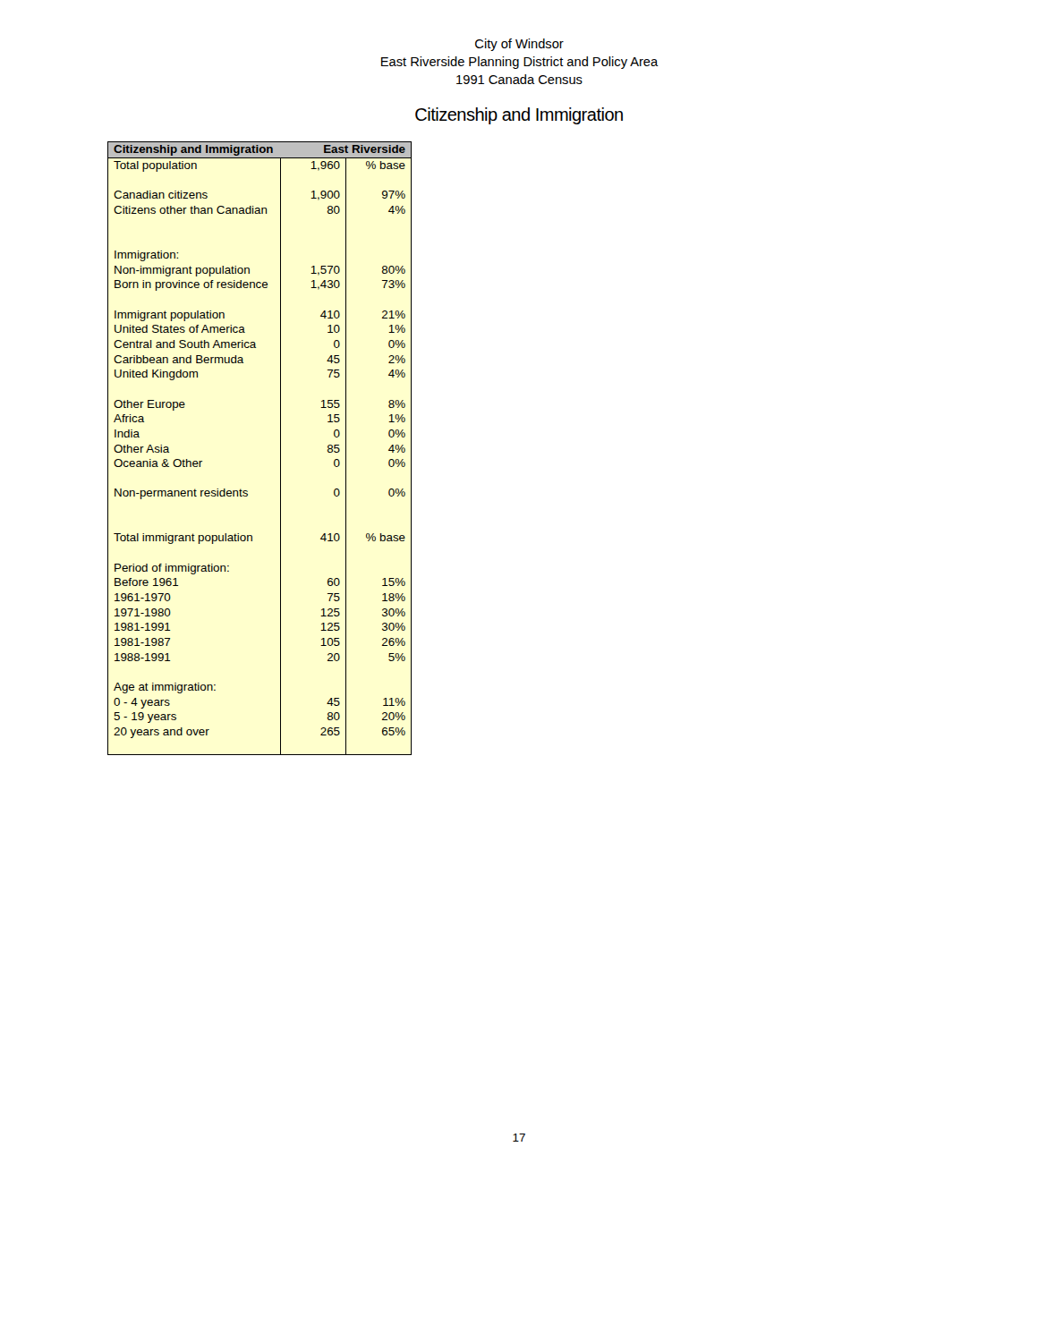City of Windsor
East Riverside Planning District and Policy Area
1991 Canada Census
Citizenship and Immigration
| Citizenship and Immigration | East Riverside |
| --- | --- |
| Total population | 1,960 | % base |
| Canadian citizens | 1,900 | 97% |
| Citizens other than Canadian | 80 | 4% |
| Immigration: | | |
| Non-immigrant population | 1,570 | 80% |
| Born in province of residence | 1,430 | 73% |
| Immigrant population | 410 | 21% |
| United States of America | 10 | 1% |
| Central and South America | 0 | 0% |
| Caribbean and Bermuda | 45 | 2% |
| United Kingdom | 75 | 4% |
| Other Europe | 155 | 8% |
| Africa | 15 | 1% |
| India | 0 | 0% |
| Other Asia | 85 | 4% |
| Oceania & Other | 0 | 0% |
| Non-permanent residents | 0 | 0% |
| Total immigrant population | 410 | % base |
| Period of immigration: | | |
| Before 1961 | 60 | 15% |
| 1961-1970 | 75 | 18% |
| 1971-1980 | 125 | 30% |
| 1981-1991 | 125 | 30% |
| 1981-1987 | 105 | 26% |
| 1988-1991 | 20 | 5% |
| Age at immigration: | | |
| 0 - 4 years | 45 | 11% |
| 5 - 19 years | 80 | 20% |
| 20 years and over | 265 | 65% |
17